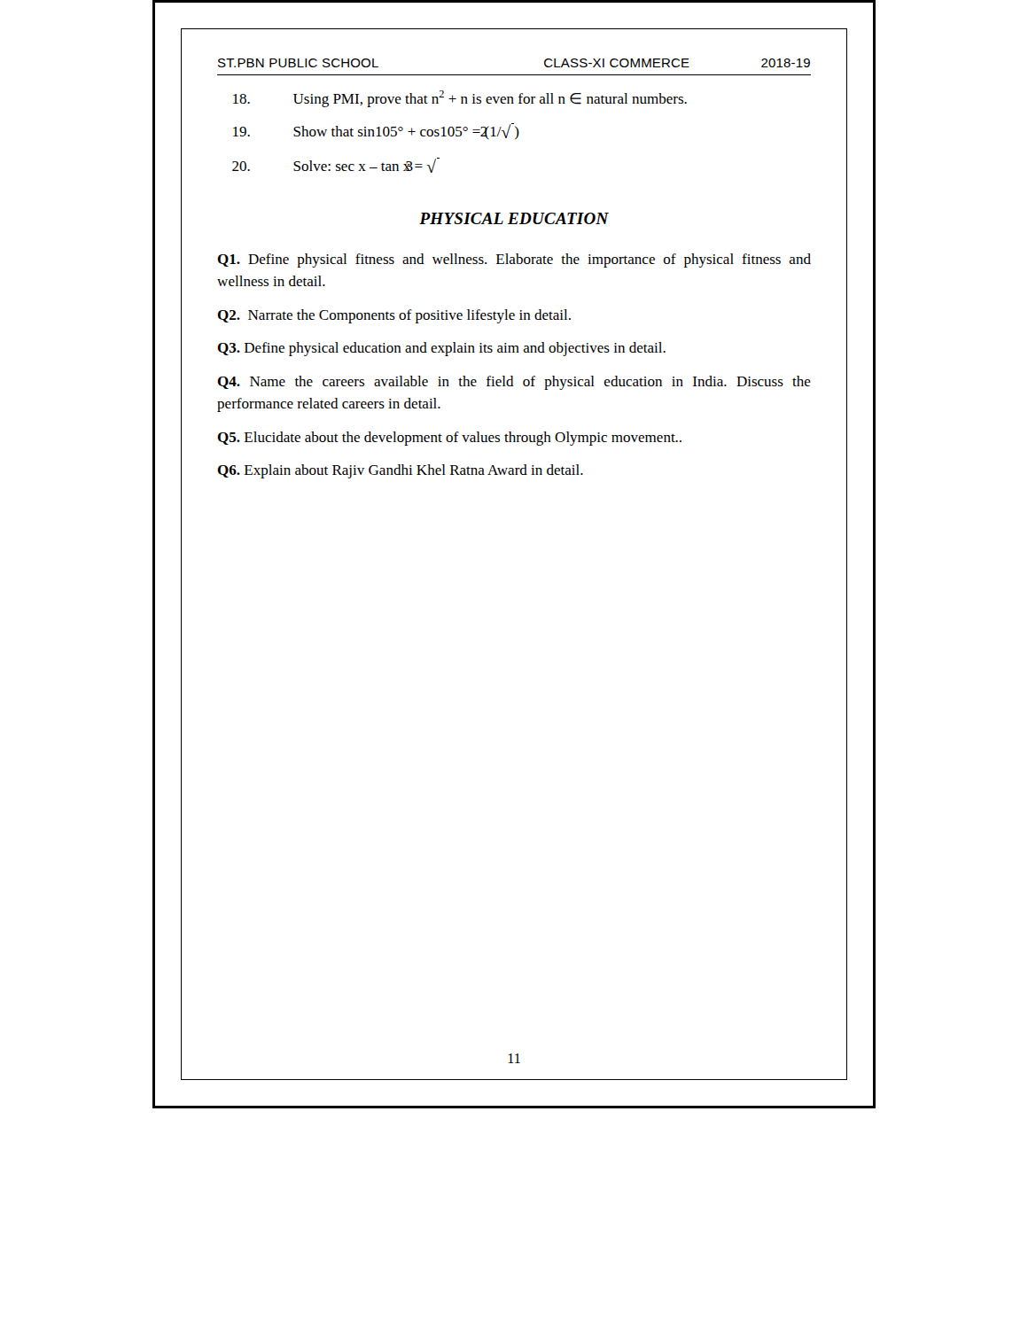ST.PBN PUBLIC SCHOOL CLASS-XI COMMERCE 2018-19
18. Using PMI, prove that n2 + n is even for all n ∈ natural numbers.
19. Show that sin105° + cos105° = (1/√2)
20. Solve: sec x – tan x = √3
PHYSICAL EDUCATION
Q1. Define physical fitness and wellness. Elaborate the importance of physical fitness and wellness in detail.
Q2. Narrate the Components of positive lifestyle in detail.
Q3. Define physical education and explain its aim and objectives in detail.
Q4. Name the careers available in the field of physical education in India. Discuss the performance related careers in detail.
Q5. Elucidate about the development of values through Olympic movement..
Q6. Explain about Rajiv Gandhi Khel Ratna Award in detail.
11